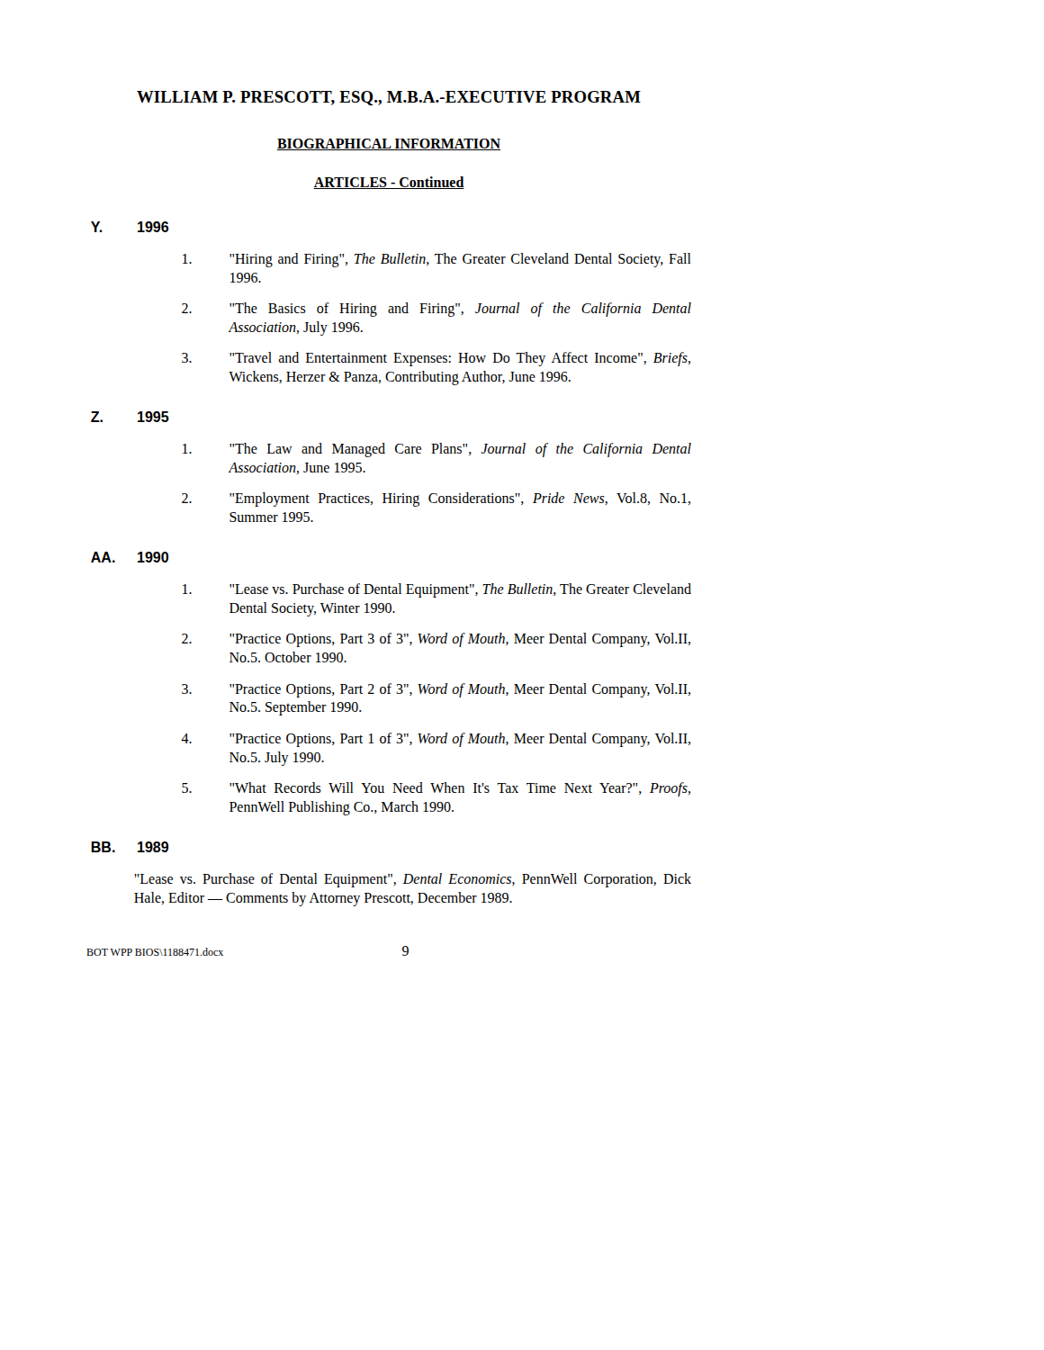WILLIAM P. PRESCOTT, ESQ., M.B.A.-EXECUTIVE PROGRAM
BIOGRAPHICAL INFORMATION
ARTICLES - Continued
Y. 1996
1."Hiring and Firing", The Bulletin, The Greater Cleveland Dental Society, Fall 1996.
2."The Basics of Hiring and Firing", Journal of the California Dental Association, July 1996.
3."Travel and Entertainment Expenses: How Do They Affect Income", Briefs, Wickens, Herzer & Panza, Contributing Author, June 1996.
Z. 1995
1."The Law and Managed Care Plans", Journal of the California Dental Association, June 1995.
2."Employment Practices, Hiring Considerations", Pride News, Vol.8, No.1, Summer 1995.
AA. 1990
1."Lease vs. Purchase of Dental Equipment", The Bulletin, The Greater Cleveland Dental Society, Winter 1990.
2."Practice Options, Part 3 of 3", Word of Mouth, Meer Dental Company, Vol.II, No.5. October 1990.
3."Practice Options, Part 2 of 3", Word of Mouth, Meer Dental Company, Vol.II, No.5. September 1990.
4."Practice Options, Part 1 of 3", Word of Mouth, Meer Dental Company, Vol.II, No.5. July 1990.
5."What Records Will You Need When It's Tax Time Next Year?", Proofs, PennWell Publishing Co., March 1990.
BB. 1989
"Lease vs. Purchase of Dental Equipment", Dental Economics, PennWell Corporation, Dick Hale, Editor — Comments by Attorney Prescott, December 1989.
BOT WPP BIOS\1188471.docx 9